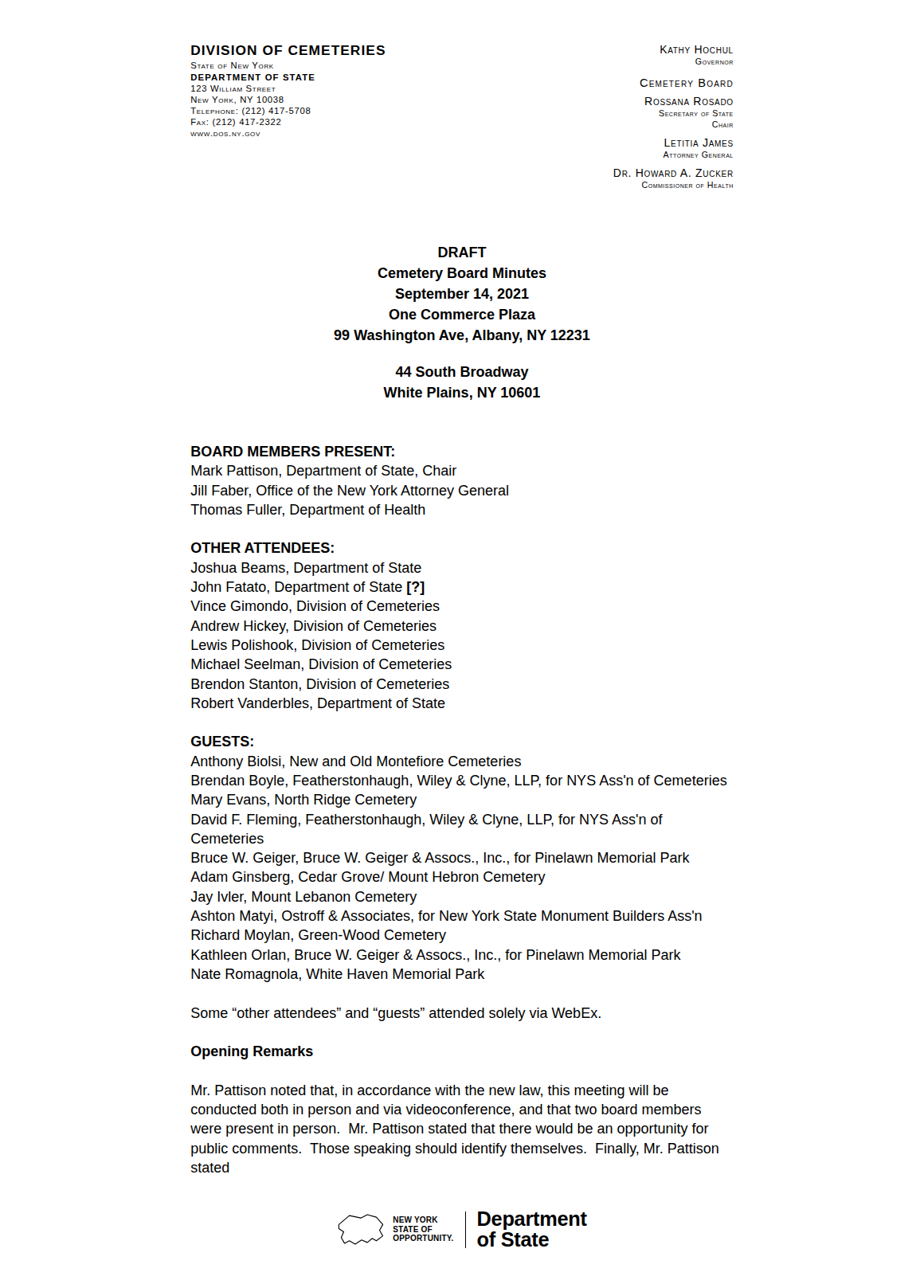DIVISION OF CEMETERIES
State of New York
DEPARTMENT OF STATE
123 William Street
New York, NY 10038
Telephone: (212) 417-5708
Fax: (212) 417-2322
www.dos.ny.gov
Kathy Hochul
Governor
Cemetery Board
Rossana Rosado
Secretary of State
Chair
Letitia James
Attorney General
Dr. Howard A. Zucker
Commissioner of Health
DRAFT
Cemetery Board Minutes
September 14, 2021
One Commerce Plaza
99 Washington Ave, Albany, NY 12231
44 South Broadway
White Plains, NY 10601
BOARD MEMBERS PRESENT:
Mark Pattison, Department of State, Chair
Jill Faber, Office of the New York Attorney General
Thomas Fuller, Department of Health
OTHER ATTENDEES:
Joshua Beams, Department of State
John Fatato, Department of State [?]
Vince Gimondo, Division of Cemeteries
Andrew Hickey, Division of Cemeteries
Lewis Polishook, Division of Cemeteries
Michael Seelman, Division of Cemeteries
Brendon Stanton, Division of Cemeteries
Robert Vanderbles, Department of State
GUESTS:
Anthony Biolsi, New and Old Montefiore Cemeteries
Brendan Boyle, Featherstonhaugh, Wiley & Clyne, LLP, for NYS Ass'n of Cemeteries
Mary Evans, North Ridge Cemetery
David F. Fleming, Featherstonhaugh, Wiley & Clyne, LLP, for NYS Ass'n of Cemeteries
Bruce W. Geiger, Bruce W. Geiger & Assocs., Inc., for Pinelawn Memorial Park
Adam Ginsberg, Cedar Grove/ Mount Hebron Cemetery
Jay Ivler, Mount Lebanon Cemetery
Ashton Matyi, Ostroff & Associates, for New York State Monument Builders Ass'n
Richard Moylan, Green-Wood Cemetery
Kathleen Orlan, Bruce W. Geiger & Assocs., Inc., for Pinelawn Memorial Park
Nate Romagnola, White Haven Memorial Park
Some “other attendees” and “guests” attended solely via WebEx.
Opening Remarks
Mr. Pattison noted that, in accordance with the new law, this meeting will be conducted both in person and via videoconference, and that two board members were present in person. Mr. Pattison stated that there would be an opportunity for public comments. Those speaking should identify themselves. Finally, Mr. Pattison stated
NEW YORK
STATE OF
OPPORTUNITY.
Department
of State